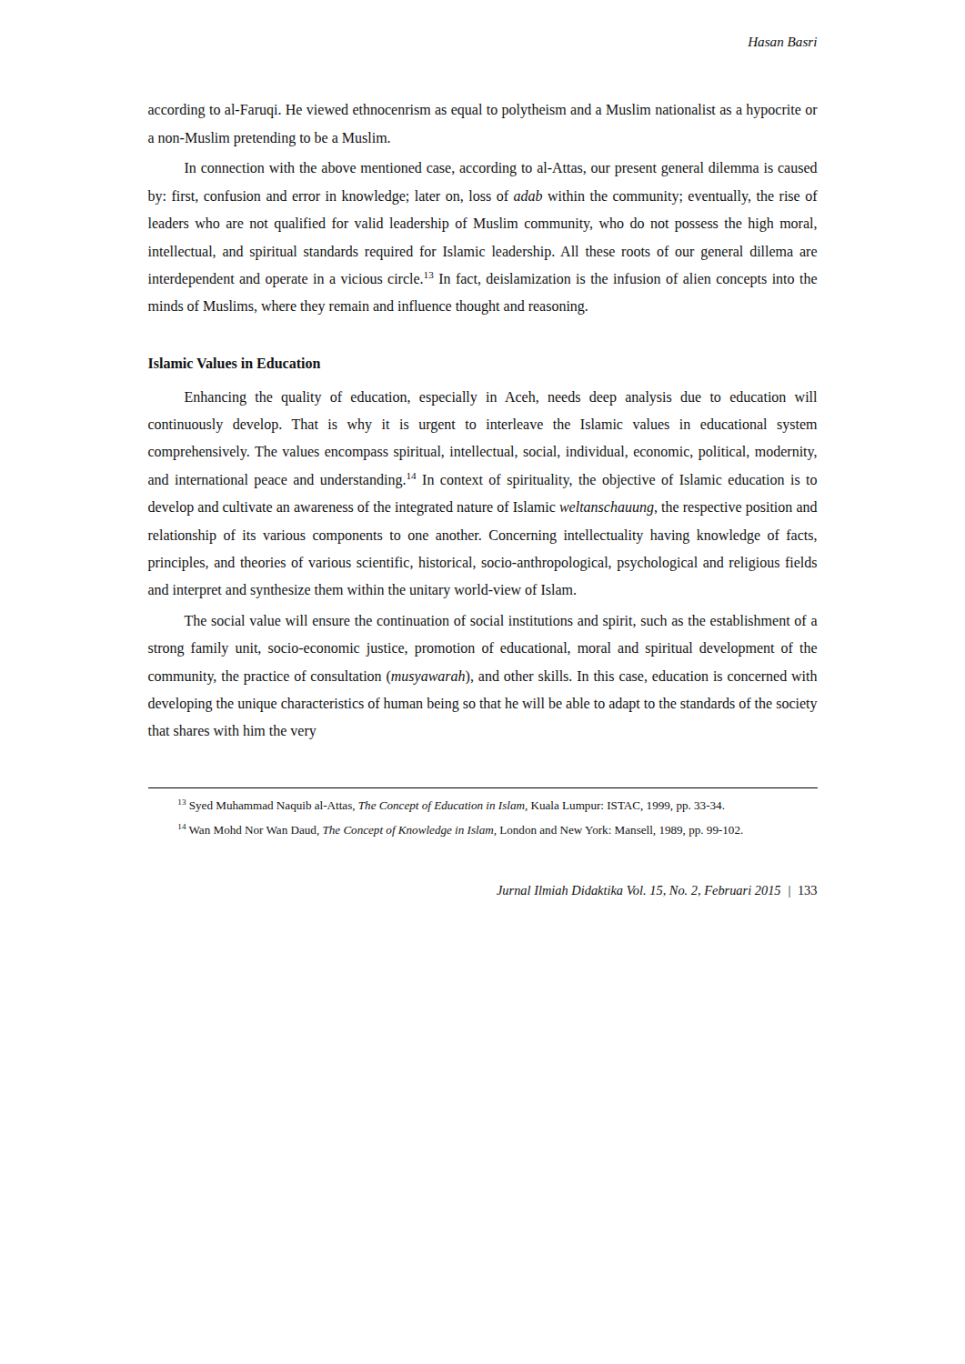Hasan Basri
according to al-Faruqi. He viewed ethnocenrism as equal to polytheism and a Muslim nationalist as a hypocrite or a non-Muslim pretending to be a Muslim.
In connection with the above mentioned case, according to al-Attas, our present general dilemma is caused by: first, confusion and error in knowledge; later on, loss of adab within the community; eventually, the rise of leaders who are not qualified for valid leadership of Muslim community, who do not possess the high moral, intellectual, and spiritual standards required for Islamic leadership. All these roots of our general dillema are interdependent and operate in a vicious circle.13 In fact, deislamization is the infusion of alien concepts into the minds of Muslims, where they remain and influence thought and reasoning.
Islamic Values in Education
Enhancing the quality of education, especially in Aceh, needs deep analysis due to education will continuously develop. That is why it is urgent to interleave the Islamic values in educational system comprehensively. The values encompass spiritual, intellectual, social, individual, economic, political, modernity, and international peace and understanding.14 In context of spirituality, the objective of Islamic education is to develop and cultivate an awareness of the integrated nature of Islamic weltanschauung, the respective position and relationship of its various components to one another. Concerning intellectuality having knowledge of facts, principles, and theories of various scientific, historical, socio-anthropological, psychological and religious fields and interpret and synthesize them within the unitary world-view of Islam.
The social value will ensure the continuation of social institutions and spirit, such as the establishment of a strong family unit, socio-economic justice, promotion of educational, moral and spiritual development of the community, the practice of consultation (musyawarah), and other skills. In this case, education is concerned with developing the unique characteristics of human being so that he will be able to adapt to the standards of the society that shares with him the very
13 Syed Muhammad Naquib al-Attas, The Concept of Education in Islam, Kuala Lumpur: ISTAC, 1999, pp. 33-34.
14 Wan Mohd Nor Wan Daud, The Concept of Knowledge in Islam, London and New York: Mansell, 1989, pp. 99-102.
Jurnal Ilmiah Didaktika Vol. 15, No. 2, Februari 2015 | 133